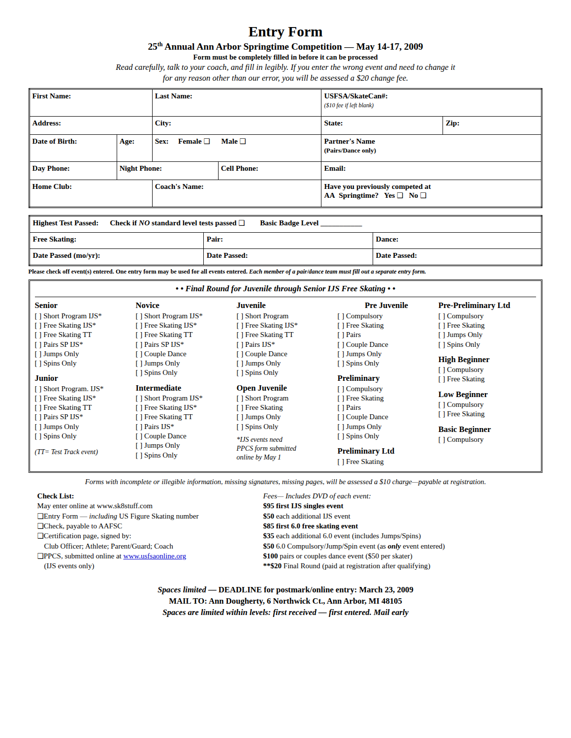Entry Form
25th Annual Ann Arbor Springtime Competition — May 14-17, 2009
Form must be completely filled in before it can be processed
Read carefully, talk to your coach, and fill in legibly. If you enter the wrong event and need to change it
for any reason other than our error, you will be assessed a $20 change fee.
| First Name: | Last Name: | USFSA/SkateCan#: ($10 fee if left blank) |
| Address: | City: | State: | Zip: |
| Date of Birth: | Age: | Sex: Female ❑ Male ❑ | Partner's Name (Pairs/Dance only) |
| Day Phone: | Night Phone: | Cell Phone: | Email: |
| Home Club: | Coach's Name: | Have you previously competed at AA Springtime? Yes ❑ No ❑ |
| Highest Test Passed: Check if NO standard level tests passed ❑ Basic Badge Level ___________ |
| Free Skating: | Pair: | Dance: |
| Date Passed (mo/yr): | Date Passed: | Date Passed: |
Please check off event(s) entered. One entry form may be used for all events entered. Each member of a pair/dance team must fill out a separate entry form.
• • Final Round for Juvenile through Senior IJS Free Skating • •
Senior
[ ] Short Program IJS*
[ ] Free Skating IJS*
[ ] Free Skating TT
[ ] Pairs SP IJS*
[ ] Jumps Only
[ ] Spins Only
Junior
[ ] Short Program. IJS*
[ ] Free Skating IJS*
[ ] Free Skating TT
[ ] Pairs SP IJS*
[ ] Jumps Only
[ ] Spins Only
(TT= Test Track event)
Novice
[ ] Short Program IJS*
[ ] Free Skating IJS*
[ ] Free Skating TT
[ ] Pairs SP IJS*
[ ] Couple Dance
[ ] Jumps Only
[ ] Spins Only
Intermediate
[ ] Short Program IJS*
[ ] Free Skating IJS*
[ ] Free Skating TT
[ ] Pairs IJS*
[ ] Couple Dance
[ ] Jumps Only
[ ] Spins Only
Juvenile
[ ] Short Program
[ ] Free Skating IJS*
[ ] Free Skating TT
[ ] Pairs IJS*
[ ] Couple Dance
[ ] Jumps Only
[ ] Spins Only
Open Juvenile
[ ] Short Program
[ ] Free Skating
[ ] Jumps Only
[ ] Spins Only
*IJS events need
PPCS form submitted
online by May 1
Pre Juvenile
[ ] Compulsory
[ ] Free Skating
[ ] Pairs
[ ] Couple Dance
[ ] Jumps Only
[ ] Spins Only
Preliminary
[ ] Compulsory
[ ] Free Skating
[ ] Pairs
[ ] Couple Dance
[ ] Jumps Only
[ ] Spins Only
Preliminary Ltd
[ ] Free Skating
Pre-Preliminary Ltd
[ ] Compulsory
[ ] Free Skating
[ ] Jumps Only
[ ] Spins Only
High Beginner
[ ] Compulsory
[ ] Free Skating
Low Beginner
[ ] Compulsory
[ ] Free Skating
Basic Beginner
[ ] Compulsory
Forms with incomplete or illegible information, missing signatures, missing pages, will be assessed a $10 charge—payable at registration.
Check List:
May enter online at www.sk8stuff.com
❑Entry Form — including US Figure Skating number
❑Check, payable to AAFSC
❑Certification page, signed by:
Club Officer; Athlete; Parent/Guard; Coach
❑PPCS, submitted online at www.usfsaonline.org
(IJS events only)
Fees— Includes DVD of each event:
$95 first IJS singles event
$50 each additional IJS event
$85 first 6.0 free skating event
$35 each additional 6.0 event (includes Jumps/Spins)
$50 6.0 Compulsory/Jump/Spin event (as only event entered)
$100 pairs or couples dance event ($50 per skater)
**$20 Final Round (paid at registration after qualifying)
Spaces limited — DEADLINE for postmark/online entry: March 23, 2009
MAIL TO: Ann Dougherty, 6 Northwick Ct., Ann Arbor, MI 48105
Spaces are limited within levels: first received — first entered. Mail early